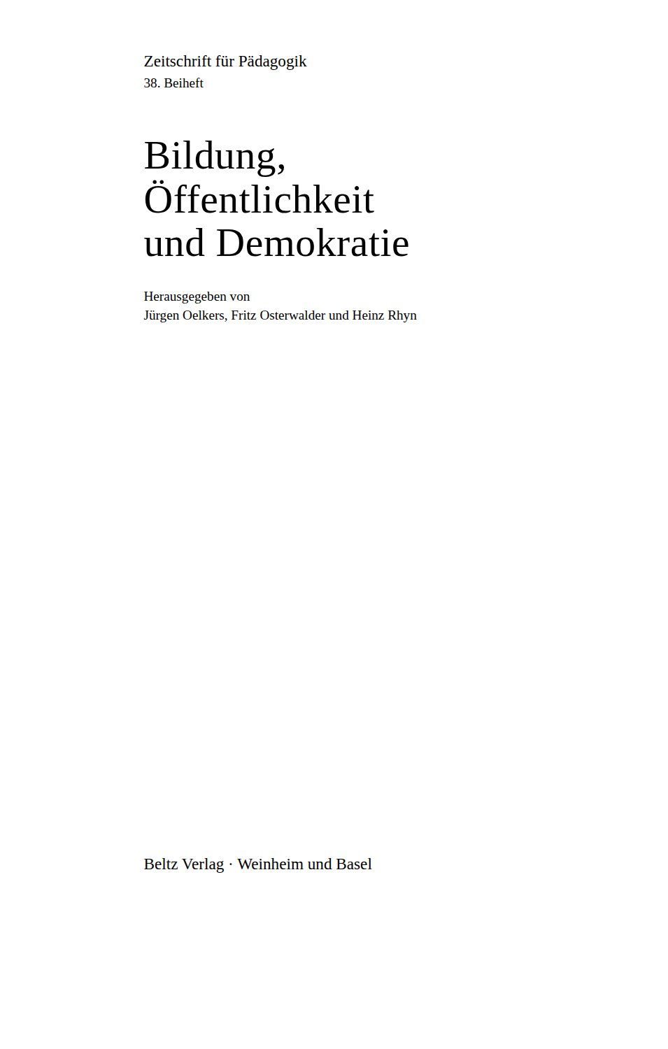Zeitschrift für Pädagogik
38. Beiheft
Bildung, Öffentlichkeit
und Demokratie
Herausgegeben von
Jürgen Oelkers, Fritz Osterwalder und Heinz Rhyn
Beltz Verlag · Weinheim und Basel